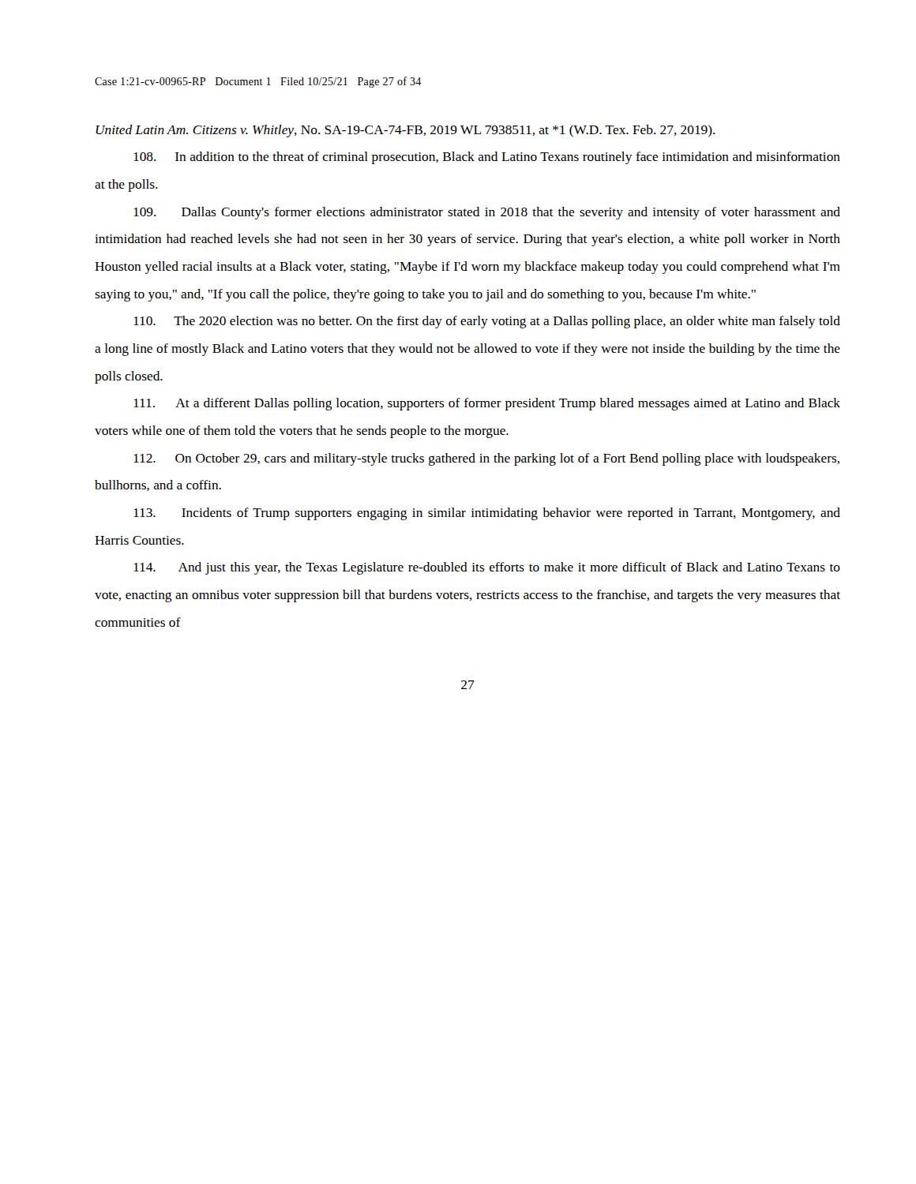Case 1:21-cv-00965-RP Document 1 Filed 10/25/21 Page 27 of 34
United Latin Am. Citizens v. Whitley, No. SA-19-CA-74-FB, 2019 WL 7938511, at *1 (W.D. Tex. Feb. 27, 2019).
108. In addition to the threat of criminal prosecution, Black and Latino Texans routinely face intimidation and misinformation at the polls.
109. Dallas County's former elections administrator stated in 2018 that the severity and intensity of voter harassment and intimidation had reached levels she had not seen in her 30 years of service. During that year's election, a white poll worker in North Houston yelled racial insults at a Black voter, stating, "Maybe if I'd worn my blackface makeup today you could comprehend what I'm saying to you," and, "If you call the police, they're going to take you to jail and do something to you, because I'm white."
110. The 2020 election was no better. On the first day of early voting at a Dallas polling place, an older white man falsely told a long line of mostly Black and Latino voters that they would not be allowed to vote if they were not inside the building by the time the polls closed.
111. At a different Dallas polling location, supporters of former president Trump blared messages aimed at Latino and Black voters while one of them told the voters that he sends people to the morgue.
112. On October 29, cars and military-style trucks gathered in the parking lot of a Fort Bend polling place with loudspeakers, bullhorns, and a coffin.
113. Incidents of Trump supporters engaging in similar intimidating behavior were reported in Tarrant, Montgomery, and Harris Counties.
114. And just this year, the Texas Legislature re-doubled its efforts to make it more difficult of Black and Latino Texans to vote, enacting an omnibus voter suppression bill that burdens voters, restricts access to the franchise, and targets the very measures that communities of
27